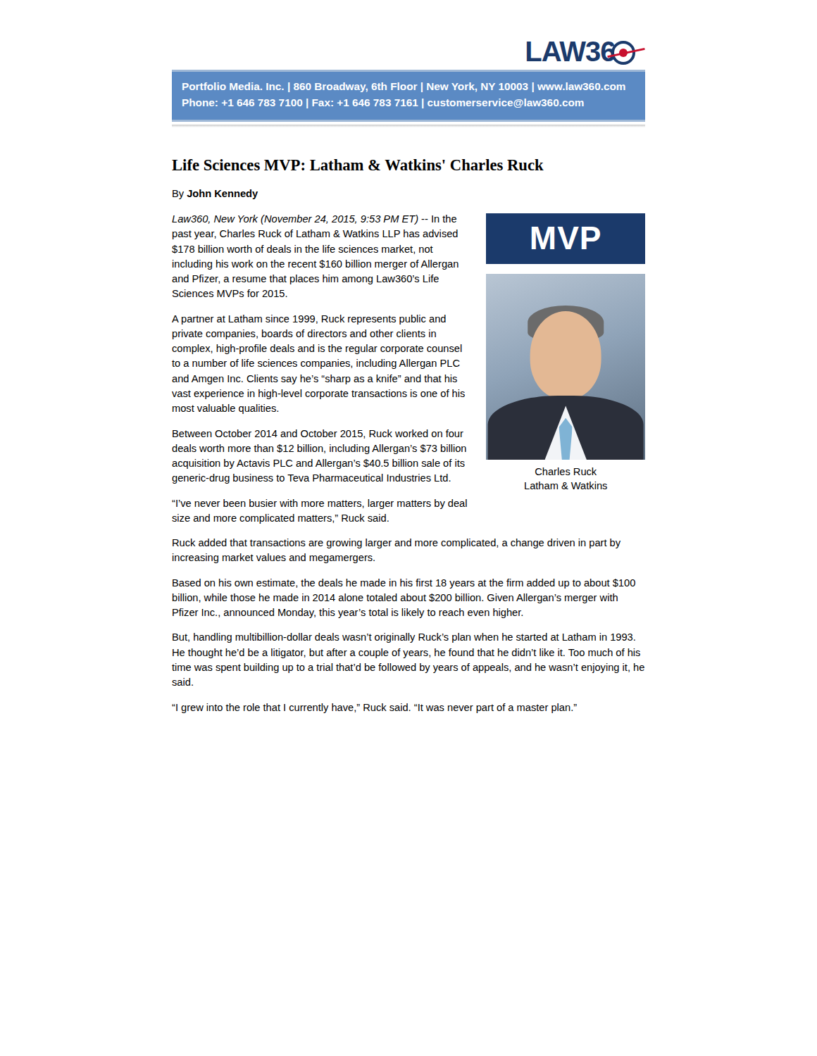LAW36
Portfolio Media. Inc. | 860 Broadway, 6th Floor | New York, NY 10003 | www.law360.com
Phone: +1 646 783 7100 | Fax: +1 646 783 7161 | customerservice@law360.com
Life Sciences MVP: Latham & Watkins' Charles Ruck
By John Kennedy
MVP
Charles Ruck
Latham & Watkins
Law360, New York (November 24, 2015, 9:53 PM ET) -- In the past year, Charles Ruck of Latham & Watkins LLP has advised $178 billion worth of deals in the life sciences market, not including his work on the recent $160 billion merger of Allergan and Pfizer, a resume that places him among Law360’s Life Sciences MVPs for 2015.
A partner at Latham since 1999, Ruck represents public and private companies, boards of directors and other clients in complex, high-profile deals and is the regular corporate counsel to a number of life sciences companies, including Allergan PLC and Amgen Inc. Clients say he’s “sharp as a knife” and that his vast experience in high-level corporate transactions is one of his most valuable qualities.
Between October 2014 and October 2015, Ruck worked on four deals worth more than $12 billion, including Allergan’s $73 billion acquisition by Actavis PLC and Allergan’s $40.5 billion sale of its generic-drug business to Teva Pharmaceutical Industries Ltd.
“I’ve never been busier with more matters, larger matters by deal size and more complicated matters,” Ruck said.
Ruck added that transactions are growing larger and more complicated, a change driven in part by increasing market values and megamergers.
Based on his own estimate, the deals he made in his first 18 years at the firm added up to about $100 billion, while those he made in 2014 alone totaled about $200 billion. Given Allergan’s merger with Pfizer Inc., announced Monday, this year’s total is likely to reach even higher.
But, handling multibillion-dollar deals wasn’t originally Ruck’s plan when he started at Latham in 1993. He thought he’d be a litigator, but after a couple of years, he found that he didn’t like it. Too much of his time was spent building up to a trial that’d be followed by years of appeals, and he wasn’t enjoying it, he said.
“I grew into the role that I currently have,” Ruck said. “It was never part of a master plan.”